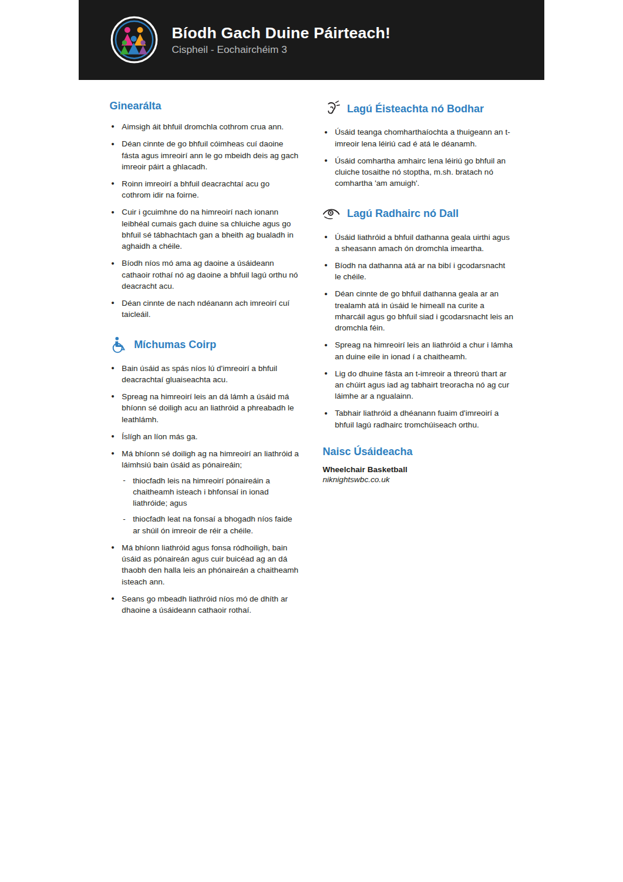Bíodh Gach Duine Páirteach!
Cispheil - Eochairchéim 3
Ginearálta
Aimsigh áit bhfuil dromchla cothrom crua ann.
Déan cinnte de go bhfuil cóimheas cuí daoine fásta agus imreoirí ann le go mbeidh deis ag gach imreoir páirt a ghlacadh.
Roinn imreoirí a bhfuil deacrachtaí acu go cothrom idir na foirne.
Cuir i gcuimhne do na himreoirí nach ionann leibhéal cumais gach duine sa chluiche agus go bhfuil sé tábhachtach gan a bheith ag bualadh in aghaidh a chéile.
Bíodh níos mó ama ag daoine a úsáideann cathaoir rothaí nó ag daoine a bhfuil lagú orthu nó deacracht acu.
Déan cinnte de nach ndéanann ach imreoirí cuí taicleáil.
Míchumas Coirp
Bain úsáid as spás níos lú d'imreoirí a bhfuil deacrachtaí gluaiseachta acu.
Spreag na himreoirí leis an dá lámh a úsáid má bhíonn sé doiligh acu an liathróid a phreabadh le leathlámh.
Íslígh an líon más ga.
Má bhíonn sé doiligh ag na himreoirí an liathróid a láimhsiú bain úsáid as pónaireáin;
thiocfadh leis na himreoirí pónaireáin a chaitheamh isteach i bhfonsaí in ionad liathróide; agus
thiocfadh leat na fonsaí a bhogadh níos faide ar shúil ón imreoir de réir a chéile.
Má bhíonn liathróid agus fonsa ródhoiligh, bain úsáid as pónaireán agus cuir buicéad ag an dá thaobh den halla leis an phónaireán a chaitheamh isteach ann.
Seans go mbeadh liathróid níos mó de dhíth ar dhaoine a úsáideann cathaoir rothaí.
Lagú Éisteachta nó Bodhar
Úsáid teanga chomharthaíochta a thuigeann an t-imreoir lena léiriú cad é atá le déanamh.
Úsáid comhartha amhairc lena léiriú go bhfuil an cluiche tosaithe nó stoptha, m.sh. bratach nó comhartha 'am amuigh'.
Lagú Radhairc nó Dall
Úsáid liathróid a bhfuil dathanna geala uirthi agus a sheasann amach ón dromchla imeartha.
Bíodh na dathanna atá ar na bibí i gcodarsnacht le chéile.
Déan cinnte de go bhfuil dathanna geala ar an trealamh atá in úsáid le himeall na curite a mharcáil agus go bhfuil siad i gcodarsnacht leis an dromchla féin.
Spreag na himreoirí leis an liathróid a chur i lámha an duine eile in ionad í a chaitheamh.
Lig do dhuine fásta an t-imreoir a threorú thart ar an chúirt agus iad ag tabhairt treoracha nó ag cur láimhe ar a ngualainn.
Tabhair liathróid a dhéanann fuaim d'imreoirí a bhfuil lagú radhairc tromchúiseach orthu.
Naisc Úsáideacha
Wheelchair Basketball
niknightswbc.co.uk